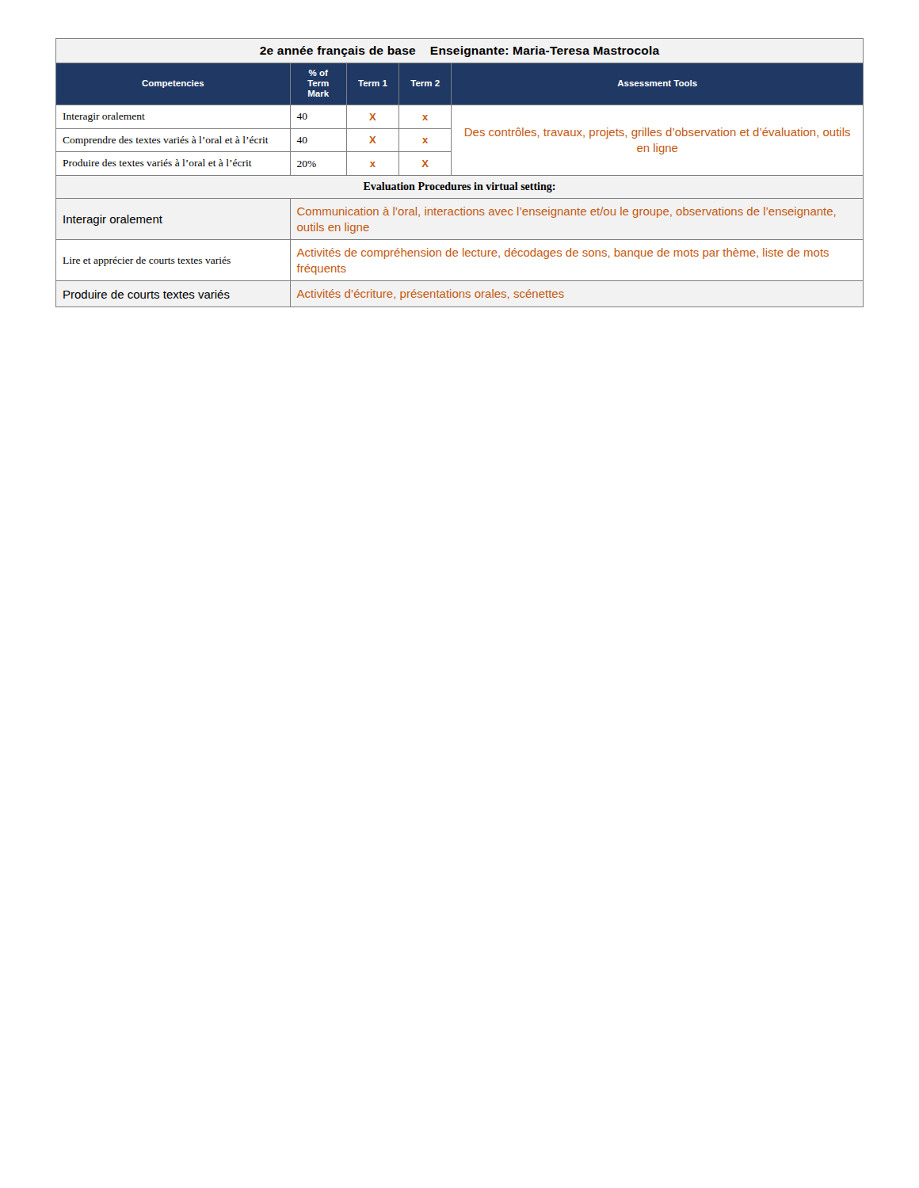| 2e année français de base Enseignante: Maria-Teresa Mastrocola |
| Competencies | % of Term Mark | Term 1 | Term 2 | Assessment Tools |
| Interagir oralement | 40 | X | x | Des contrôles, travaux, projets, grilles d’observation et d’évaluation, outils en ligne |
| Comprendre des textes variés à l’oral et à l’écrit | 40 | X | x |
| Produire des textes variés à l’oral et à l’écrit | 20% | x | X |
| Evaluation Procedures in virtual setting: |
| Interagir oralement | Communication à l’oral, interactions avec l’enseignante et/ou le groupe, observations de l’enseignante, outils en ligne |
| Lire et apprécier de courts textes variés | Activités de compréhension de lecture, décodages de sons, banque de mots par thème, liste de mots fréquents |
| Produire de courts textes variés | Activités d’écriture, présentations orales, scénettes |